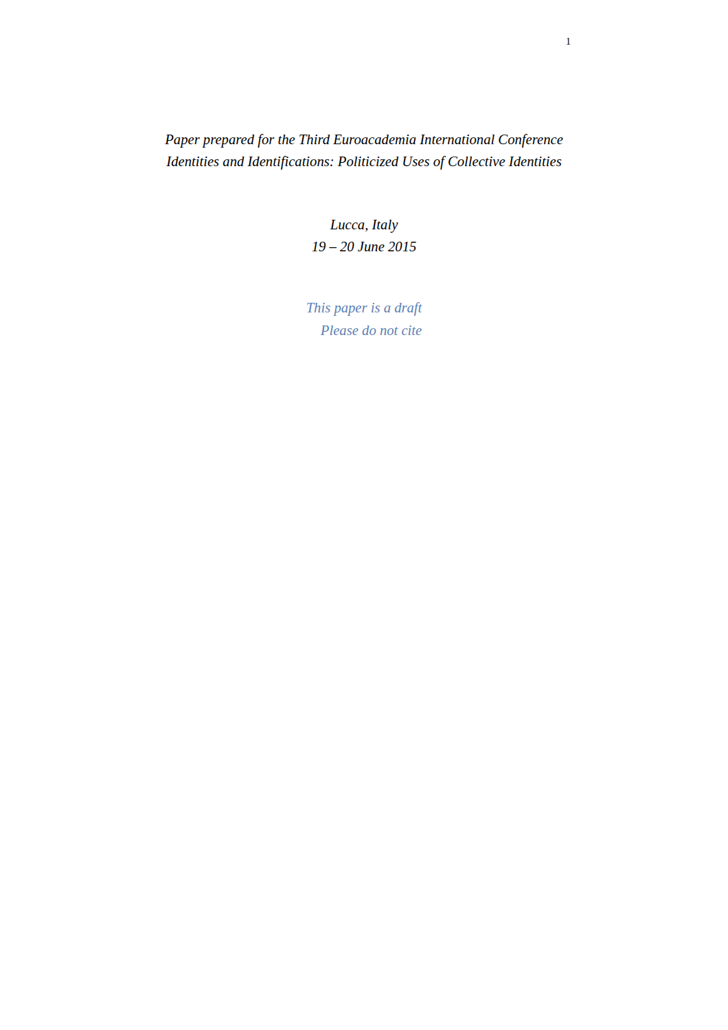1
Paper prepared for the Third Euroacademia International Conference
Identities and Identifications: Politicized Uses of Collective Identities
Lucca, Italy
19 – 20 June 2015
This paper is a draft
Please do not cite